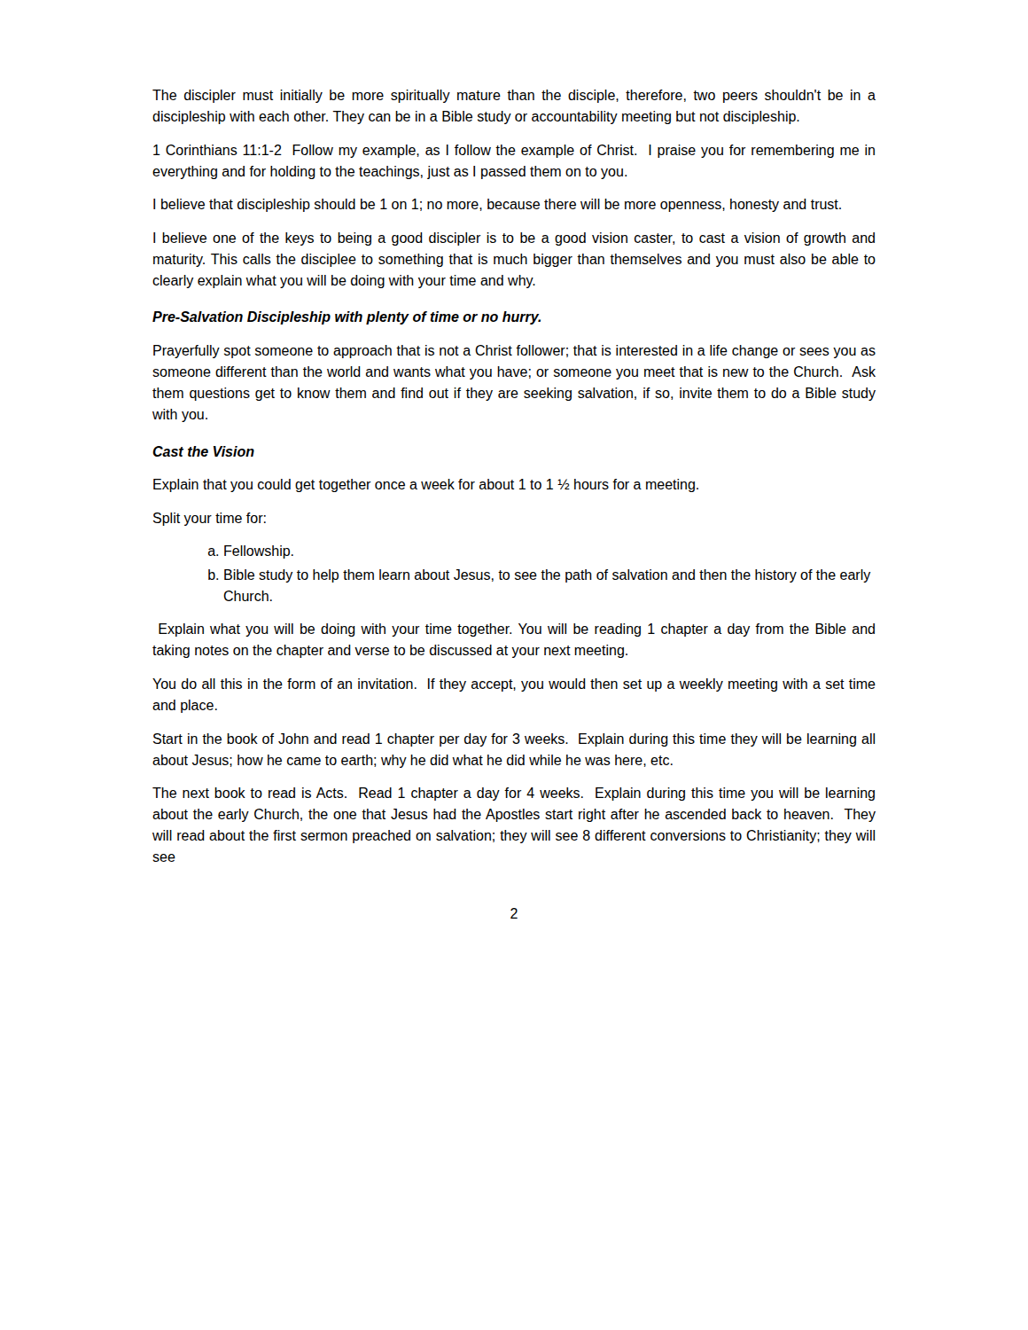The discipler must initially be more spiritually mature than the disciple, therefore, two peers shouldn't be in a discipleship with each other. They can be in a Bible study or accountability meeting but not discipleship.
1 Corinthians 11:1-2 Follow my example, as I follow the example of Christ. I praise you for remembering me in everything and for holding to the teachings, just as I passed them on to you.
I believe that discipleship should be 1 on 1; no more, because there will be more openness, honesty and trust.
I believe one of the keys to being a good discipler is to be a good vision caster, to cast a vision of growth and maturity. This calls the disciplee to something that is much bigger than themselves and you must also be able to clearly explain what you will be doing with your time and why.
Pre-Salvation Discipleship with plenty of time or no hurry.
Prayerfully spot someone to approach that is not a Christ follower; that is interested in a life change or sees you as someone different than the world and wants what you have; or someone you meet that is new to the Church. Ask them questions get to know them and find out if they are seeking salvation, if so, invite them to do a Bible study with you.
Cast the Vision
Explain that you could get together once a week for about 1 to 1 ½ hours for a meeting.
Split your time for:
Fellowship.
Bible study to help them learn about Jesus, to see the path of salvation and then the history of the early Church.
Explain what you will be doing with your time together. You will be reading 1 chapter a day from the Bible and taking notes on the chapter and verse to be discussed at your next meeting.
You do all this in the form of an invitation. If they accept, you would then set up a weekly meeting with a set time and place.
Start in the book of John and read 1 chapter per day for 3 weeks. Explain during this time they will be learning all about Jesus; how he came to earth; why he did what he did while he was here, etc.
The next book to read is Acts. Read 1 chapter a day for 4 weeks. Explain during this time you will be learning about the early Church, the one that Jesus had the Apostles start right after he ascended back to heaven. They will read about the first sermon preached on salvation; they will see 8 different conversions to Christianity; they will see
2